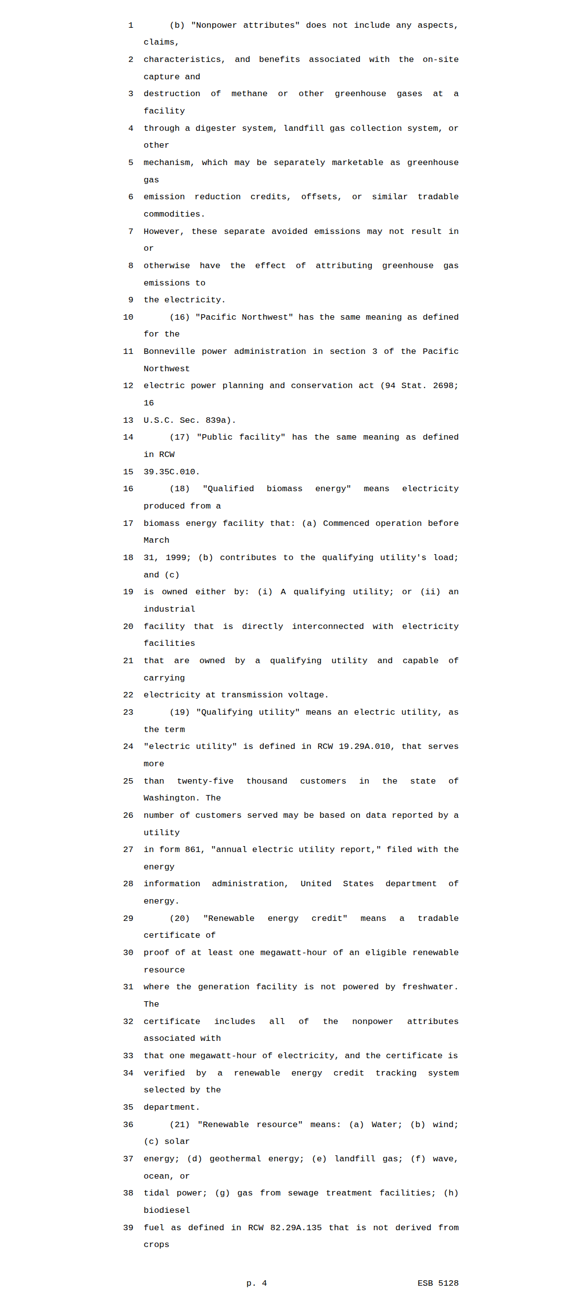(b) "Nonpower attributes" does not include any aspects, claims,
characteristics, and benefits associated with the on-site capture and
destruction of methane or other greenhouse gases at a facility
through a digester system, landfill gas collection system, or other
mechanism, which may be separately marketable as greenhouse gas
emission reduction credits, offsets, or similar tradable commodities.
However, these separate avoided emissions may not result in or
otherwise have the effect of attributing greenhouse gas emissions to
the electricity.
(16) "Pacific Northwest" has the same meaning as defined for the
Bonneville power administration in section 3 of the Pacific Northwest
electric power planning and conservation act (94 Stat. 2698; 16
U.S.C. Sec. 839a).
(17) "Public facility" has the same meaning as defined in RCW
39.35C.010.
(18) "Qualified biomass energy" means electricity produced from a
biomass energy facility that: (a) Commenced operation before March
31, 1999; (b) contributes to the qualifying utility's load; and (c)
is owned either by: (i) A qualifying utility; or (ii) an industrial
facility that is directly interconnected with electricity facilities
that are owned by a qualifying utility and capable of carrying
electricity at transmission voltage.
(19) "Qualifying utility" means an electric utility, as the term
"electric utility" is defined in RCW 19.29A.010, that serves more
than twenty-five thousand customers in the state of Washington. The
number of customers served may be based on data reported by a utility
in form 861, "annual electric utility report," filed with the energy
information administration, United States department of energy.
(20) "Renewable energy credit" means a tradable certificate of
proof of at least one megawatt-hour of an eligible renewable resource
where the generation facility is not powered by freshwater. The
certificate includes all of the nonpower attributes associated with
that one megawatt-hour of electricity, and the certificate is
verified by a renewable energy credit tracking system selected by the
department.
(21) "Renewable resource" means: (a) Water; (b) wind; (c) solar
energy; (d) geothermal energy; (e) landfill gas; (f) wave, ocean, or
tidal power; (g) gas from sewage treatment facilities; (h) biodiesel
fuel as defined in RCW 82.29A.135 that is not derived from crops
p. 4 ESB 5128